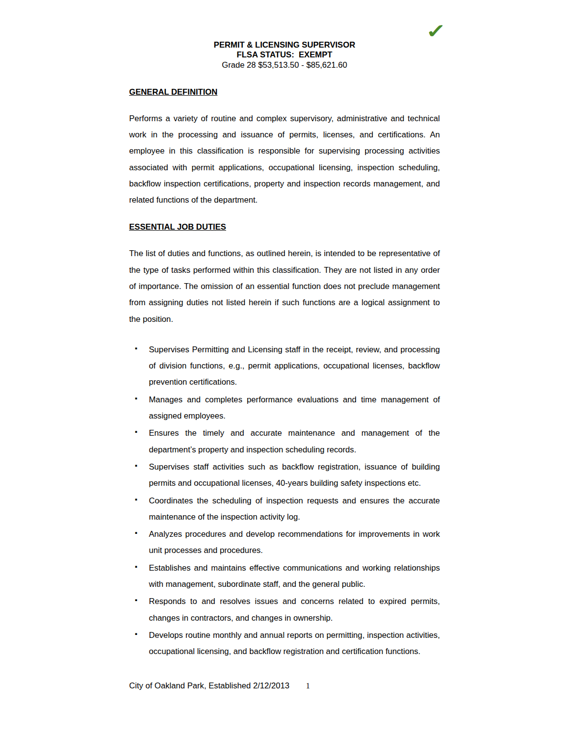✓
PERMIT & LICENSING SUPERVISOR
FLSA STATUS: EXEMPT
Grade 28 $53,513.50 - $85,621.60
GENERAL DEFINITION
Performs a variety of routine and complex supervisory, administrative and technical work in the processing and issuance of permits, licenses, and certifications. An employee in this classification is responsible for supervising processing activities associated with permit applications, occupational licensing, inspection scheduling, backflow inspection certifications, property and inspection records management, and related functions of the department.
ESSENTIAL JOB DUTIES
The list of duties and functions, as outlined herein, is intended to be representative of the type of tasks performed within this classification. They are not listed in any order of importance. The omission of an essential function does not preclude management from assigning duties not listed herein if such functions are a logical assignment to the position.
Supervises Permitting and Licensing staff in the receipt, review, and processing of division functions, e.g., permit applications, occupational licenses, backflow prevention certifications.
Manages and completes performance evaluations and time management of assigned employees.
Ensures the timely and accurate maintenance and management of the department’s property and inspection scheduling records.
Supervises staff activities such as backflow registration, issuance of building permits and occupational licenses, 40-years building safety inspections etc.
Coordinates the scheduling of inspection requests and ensures the accurate maintenance of the inspection activity log.
Analyzes procedures and develop recommendations for improvements in work unit processes and procedures.
Establishes and maintains effective communications and working relationships with management, subordinate staff, and the general public.
Responds to and resolves issues and concerns related to expired permits, changes in contractors, and changes in ownership.
Develops routine monthly and annual reports on permitting, inspection activities, occupational licensing, and backflow registration and certification functions.
City of Oakland Park, Established 2/12/2013 1